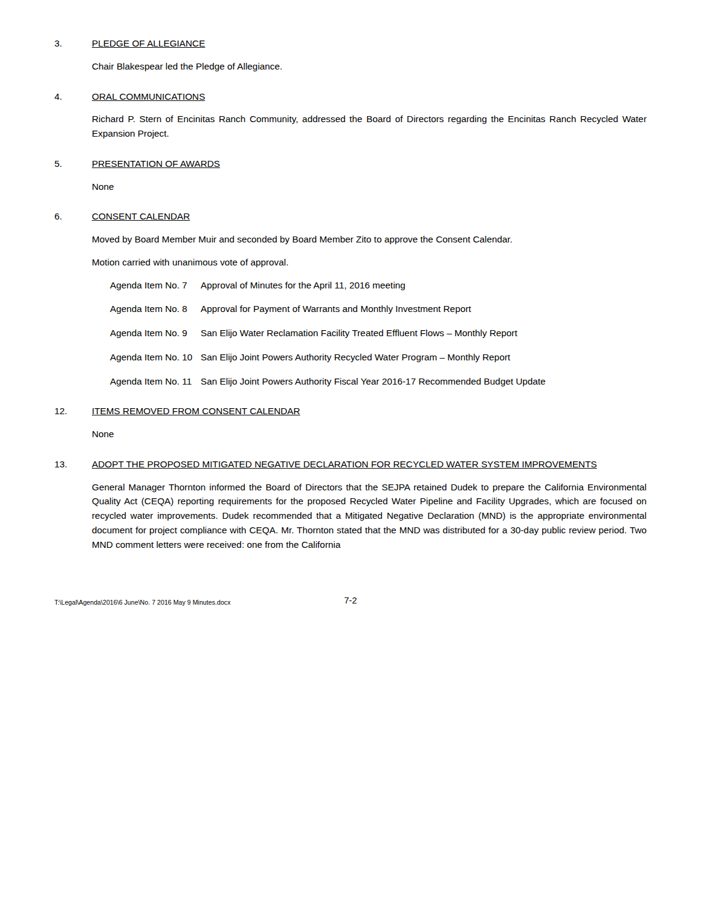3. PLEDGE OF ALLEGIANCE
Chair Blakespear led the Pledge of Allegiance.
4. ORAL COMMUNICATIONS
Richard P. Stern of Encinitas Ranch Community, addressed the Board of Directors regarding the Encinitas Ranch Recycled Water Expansion Project.
5. PRESENTATION OF AWARDS
None
6. CONSENT CALENDAR
Moved by Board Member Muir and seconded by Board Member Zito to approve the Consent Calendar.
Motion carried with unanimous vote of approval.
Agenda Item No. 7
Approval of Minutes for the April 11, 2016 meeting
Agenda Item No. 8
Approval for Payment of Warrants and Monthly Investment Report
Agenda Item No. 9
San Elijo Water Reclamation Facility Treated Effluent Flows – Monthly Report
Agenda Item No. 10
San Elijo Joint Powers Authority Recycled Water Program – Monthly Report
Agenda Item No. 11
San Elijo Joint Powers Authority Fiscal Year 2016-17 Recommended Budget Update
12. ITEMS REMOVED FROM CONSENT CALENDAR
None
13. ADOPT THE PROPOSED MITIGATED NEGATIVE DECLARATION FOR RECYCLED WATER SYSTEM IMPROVEMENTS
General Manager Thornton informed the Board of Directors that the SEJPA retained Dudek to prepare the California Environmental Quality Act (CEQA) reporting requirements for the proposed Recycled Water Pipeline and Facility Upgrades, which are focused on recycled water improvements. Dudek recommended that a Mitigated Negative Declaration (MND) is the appropriate environmental document for project compliance with CEQA. Mr. Thornton stated that the MND was distributed for a 30-day public review period. Two MND comment letters were received: one from the California
T:\Legal\Agenda\2016\6 June\No. 7 2016 May 9 Minutes.docx
7-2